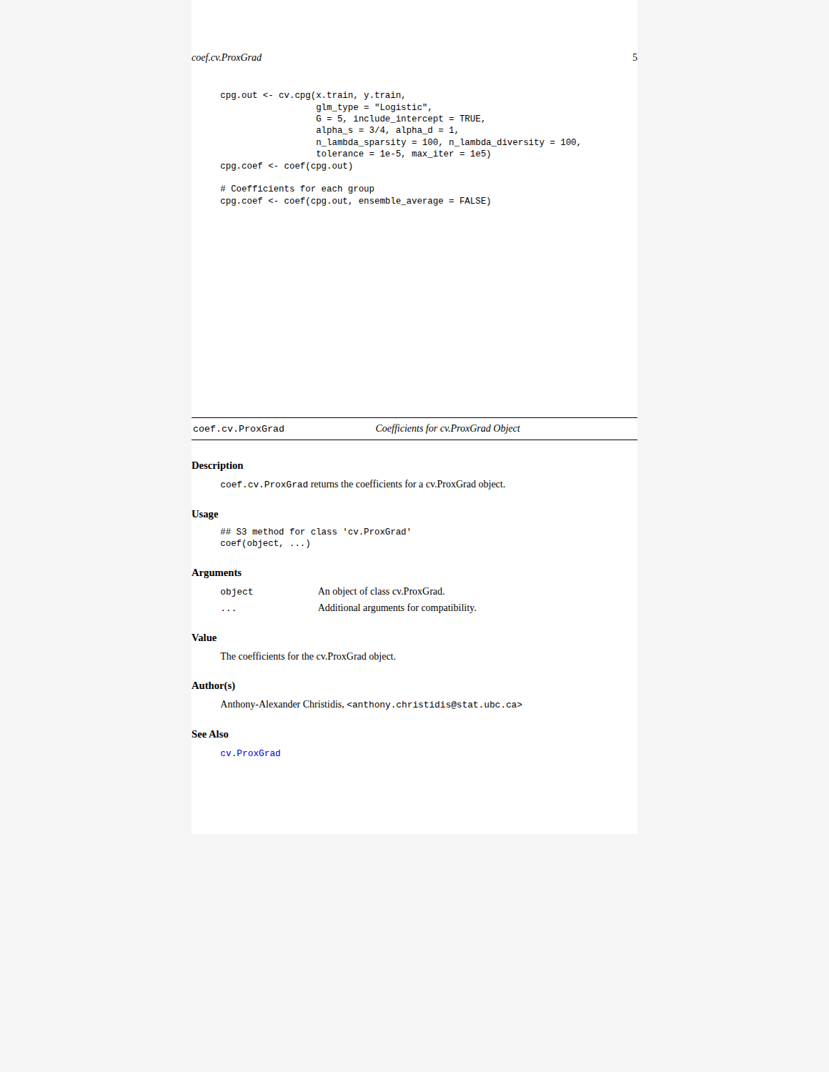coef.cv.ProxGrad 5
cpg.out <- cv.cpg(x.train, y.train,
                  glm_type = "Logistic",
                  G = 5, include_intercept = TRUE,
                  alpha_s = 3/4, alpha_d = 1,
                  n_lambda_sparsity = 100, n_lambda_diversity = 100,
                  tolerance = 1e-5, max_iter = 1e5)
cpg.coef <- coef(cpg.out)

# Coefficients for each group
cpg.coef <- coef(cpg.out, ensemble_average = FALSE)
coef.cv.ProxGrad Coefficients for cv.ProxGrad Object
Description
coef.cv.ProxGrad returns the coefficients for a cv.ProxGrad object.
Usage
## S3 method for class 'cv.ProxGrad'
coef(object, ...)
Arguments
object
An object of class cv.ProxGrad.
...
Additional arguments for compatibility.
Value
The coefficients for the cv.ProxGrad object.
Author(s)
Anthony-Alexander Christidis, <anthony.christidis@stat.ubc.ca>
See Also
cv.ProxGrad